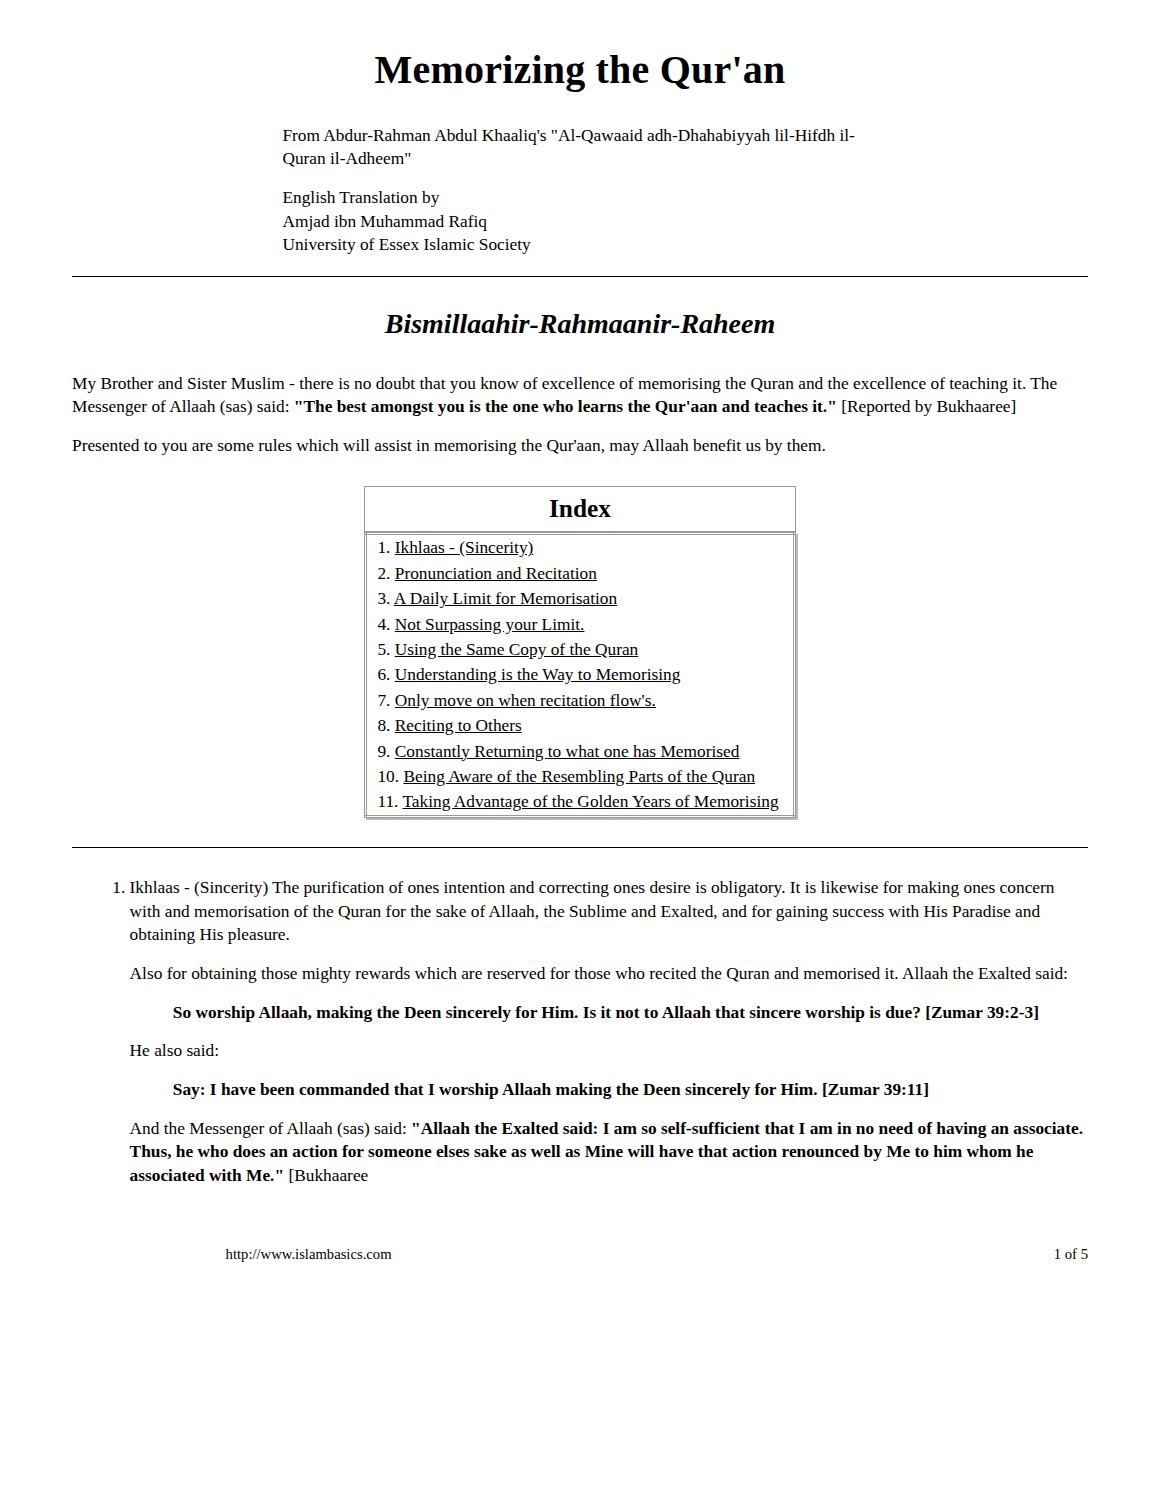Memorizing the Qur'an
From Abdur-Rahman Abdul Khaaliq's "Al-Qawaaid adh-Dhahabiyyah lil-Hifdh il-Quran il-Adheem"
English Translation by
Amjad ibn Muhammad Rafiq
University of Essex Islamic Society
Bismillaahir-Rahmaanir-Raheem
My Brother and Sister Muslim - there is no doubt that you know of excellence of memorising the Quran and the excellence of teaching it. The Messenger of Allaah (sas) said: "The best amongst you is the one who learns the Qur'aan and teaches it." [Reported by Bukhaaree]
Presented to you are some rules which will assist in memorising the Qur'aan, may Allaah benefit us by them.
Index
| 1. Ikhlaas - (Sincerity) |
| 2. Pronunciation and Recitation |
| 3. A Daily Limit for Memorisation |
| 4. Not Surpassing your Limit. |
| 5. Using the Same Copy of the Quran |
| 6. Understanding is the Way to Memorising |
| 7. Only move on when recitation flow's. |
| 8. Reciting to Others |
| 9. Constantly Returning to what one has Memorised |
| 10. Being Aware of the Resembling Parts of the Quran |
| 11. Taking Advantage of the Golden Years of Memorising |
Ikhlaas - (Sincerity) The purification of ones intention and correcting ones desire is obligatory. It is likewise for making ones concern with and memorisation of the Quran for the sake of Allaah, the Sublime and Exalted, and for gaining success with His Paradise and obtaining His pleasure.
Also for obtaining those mighty rewards which are reserved for those who recited the Quran and memorised it. Allaah the Exalted said:
So worship Allaah, making the Deen sincerely for Him. Is it not to Allaah that sincere worship is due? [Zumar 39:2-3]
He also said:
Say: I have been commanded that I worship Allaah making the Deen sincerely for Him. [Zumar 39:11]
And the Messenger of Allaah (sas) said: "Allaah the Exalted said: I am so self-sufficient that I am in no need of having an associate. Thus, he who does an action for someone elses sake as well as Mine will have that action renounced by Me to him whom he associated with Me." [Bukhaaree
http://www.islambasics.com 1 of 5